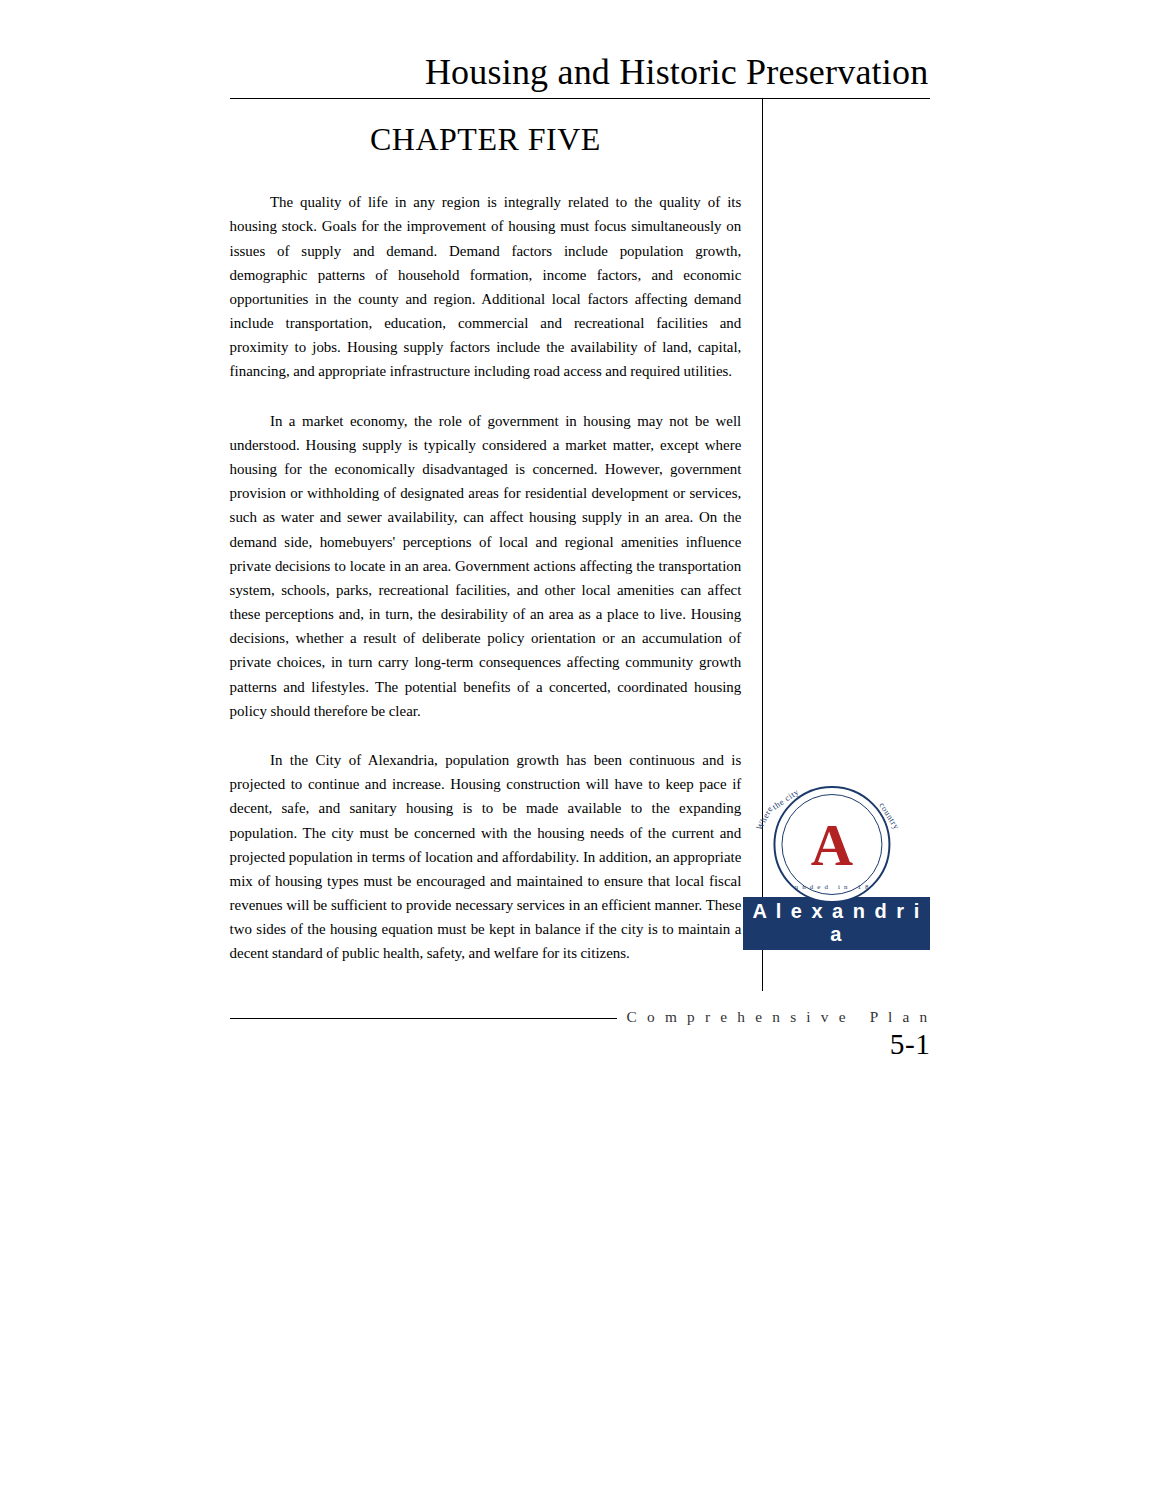Housing and Historic Preservation
CHAPTER FIVE
The quality of life in any region is integrally related to the quality of its housing stock. Goals for the improvement of housing must focus simultaneously on issues of supply and demand. Demand factors include population growth, demographic patterns of household formation, income factors, and economic opportunities in the county and region. Additional local factors affecting demand include transportation, education, commercial and recreational facilities and proximity to jobs. Housing supply factors include the availability of land, capital, financing, and appropriate infrastructure including road access and required utilities.
In a market economy, the role of government in housing may not be well understood. Housing supply is typically considered a market matter, except where housing for the economically disadvantaged is concerned. However, government provision or withholding of designated areas for residential development or services, such as water and sewer availability, can affect housing supply in an area. On the demand side, homebuyers' perceptions of local and regional amenities influence private decisions to locate in an area. Government actions affecting the transportation system, schools, parks, recreational facilities, and other local amenities can affect these perceptions and, in turn, the desirability of an area as a place to live. Housing decisions, whether a result of deliberate policy orientation or an accumulation of private choices, in turn carry long-term consequences affecting community growth patterns and lifestyles. The potential benefits of a concerted, coordinated housing policy should therefore be clear.
In the City of Alexandria, population growth has been continuous and is projected to continue and increase. Housing construction will have to keep pace if decent, safe, and sanitary housing is to be made available to the expanding population. The city must be concerned with the housing needs of the current and projected population in terms of location and affordability. In addition, an appropriate mix of housing types must be encouraged and maintained to ensure that local fiscal revenues will be sufficient to provide necessary services in an efficient manner. These two sides of the housing equation must be kept in balance if the city is to maintain a decent standard of public health, safety, and welfare for its citizens.
Where the city meets the country
A
F o u n d e d i n 1 8 3 4
A l e x a n d r i a
C o m p r e h e n s i v e P l a n
5-1